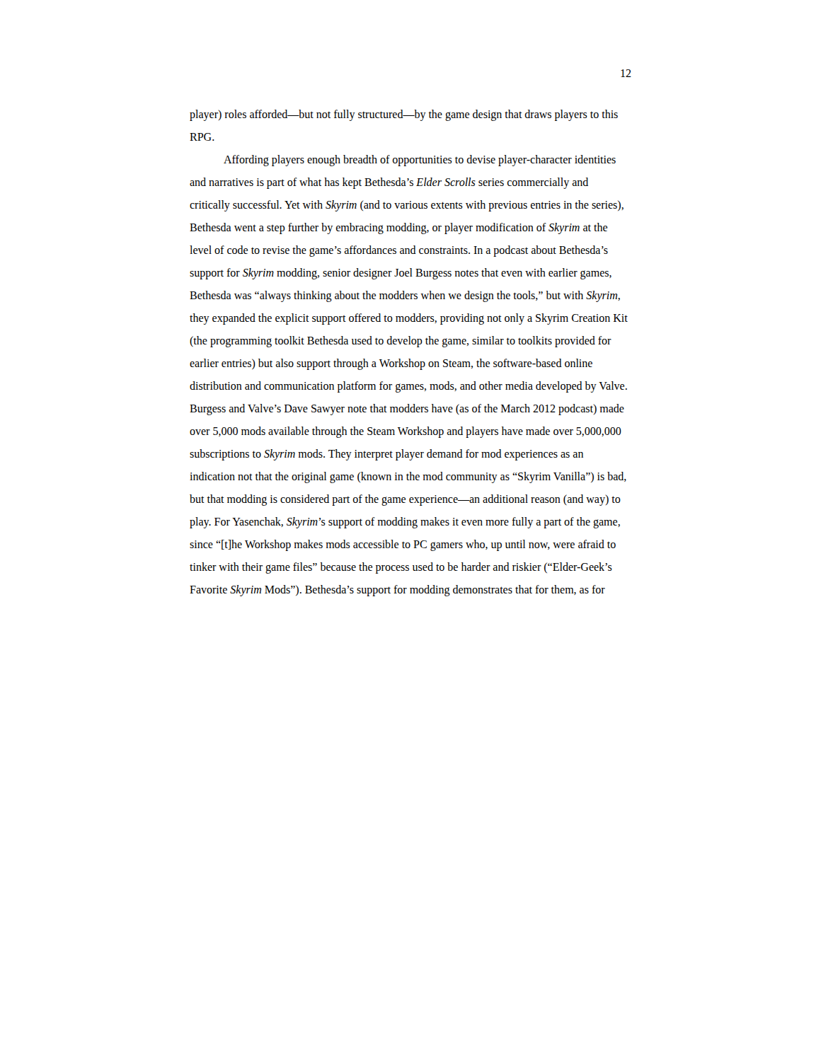12
player) roles afforded—but not fully structured—by the game design that draws players to this RPG.
Affording players enough breadth of opportunities to devise player-character identities and narratives is part of what has kept Bethesda’s Elder Scrolls series commercially and critically successful. Yet with Skyrim (and to various extents with previous entries in the series), Bethesda went a step further by embracing modding, or player modification of Skyrim at the level of code to revise the game’s affordances and constraints. In a podcast about Bethesda’s support for Skyrim modding, senior designer Joel Burgess notes that even with earlier games, Bethesda was “always thinking about the modders when we design the tools,” but with Skyrim, they expanded the explicit support offered to modders, providing not only a Skyrim Creation Kit (the programming toolkit Bethesda used to develop the game, similar to toolkits provided for earlier entries) but also support through a Workshop on Steam, the software-based online distribution and communication platform for games, mods, and other media developed by Valve. Burgess and Valve’s Dave Sawyer note that modders have (as of the March 2012 podcast) made over 5,000 mods available through the Steam Workshop and players have made over 5,000,000 subscriptions to Skyrim mods. They interpret player demand for mod experiences as an indication not that the original game (known in the mod community as “Skyrim Vanilla”) is bad, but that modding is considered part of the game experience—an additional reason (and way) to play. For Yasenchak, Skyrim’s support of modding makes it even more fully a part of the game, since “[t]he Workshop makes mods accessible to PC gamers who, up until now, were afraid to tinker with their game files” because the process used to be harder and riskier (“Elder-Geek’s Favorite Skyrim Mods”). Bethesda’s support for modding demonstrates that for them, as for